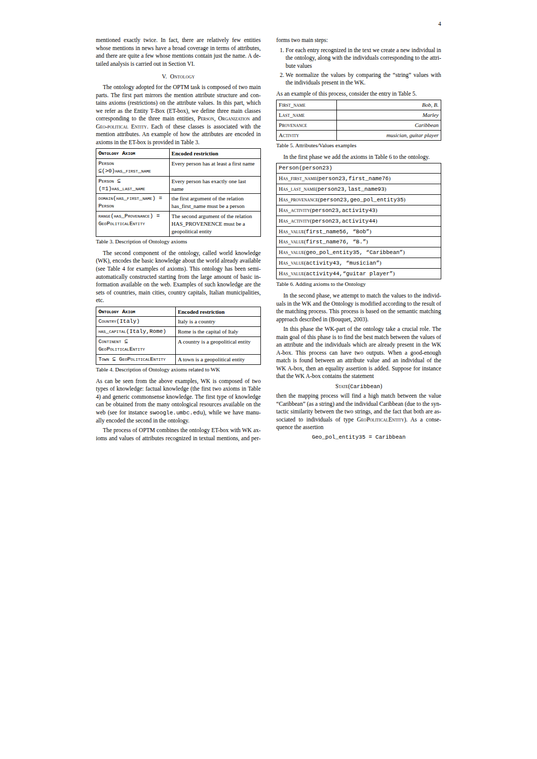4
mentioned exactly twice. In fact, there are relatively few entities whose mentions in news have a broad coverage in terms of attributes, and there are quite a few whose mentions contain just the name. A detailed analysis is carried out in Section VI.
V. Ontology
The ontology adopted for the OPTM task is composed of two main parts. The first part mirrors the mention attribute structure and contains axioms (restrictions) on the attribute values. In this part, which we refer as the Entity T-Box (ET-box), we define three main classes corresponding to the three main entities, Person, Organization and Geo-political Entity. Each of these classes is associated with the mention attributes. An example of how the attributes are encoded in axioms in the ET-box is provided in Table 3.
| Ontology Axiom | Encoded restriction |
| --- | --- |
| Person ⊆(>0) has_first_name | Every person has at least a first name |
| Person ⊆ (=1) has_last_name | Every person has exactly one last name |
| domain ( has_first_name ) = Person | the first argument of the relation has_first_name must be a person |
| range ( has_Provenance ) = GeoPoliticalEntity | The second argument of the relation HAS_PROVENENCE must be a geopolitical entity |
Table 3. Description of Ontology axioms
The second component of the ontology, called world knowledge (WK), encodes the basic knowledge about the world already available (see Table 4 for examples of axioms). This ontology has been semi-automatically constructed starting from the large amount of basic information available on the web. Examples of such knowledge are the sets of countries, main cities, country capitals, Italian municipalities, etc.
| Ontology Axiom | Encoded restriction |
| --- | --- |
| Country ( Italy ) | Italy is a country |
| has_capital ( Italy,Rome ) | Rome is the capital of Italy |
| Continent ⊆ GeoPoliticalEntity | A country is a geopolitical entity |
| Town ⊆ GeoPoliticalEntity | A town is a geopolitical entity |
Table 4. Description of Ontology axioms related to WK
As can be seen from the above examples, WK is composed of two types of knowledge: factual knowledge (the first two axioms in Table 4) and generic commonsense knowledge. The first type of knowledge can be obtained from the many ontological resources available on the web (see for instance swoogle.umbc.edu), while we have manually encoded the second in the ontology.
The process of OPTM combines the ontology ET-box with WK axioms and values of attributes recognized in textual mentions, and performs two main steps:
For each entry recognized in the text we create a new individual in the ontology, along with the individuals corresponding to the attribute values
We normalize the values by comparing the “string” values with the individuals present in the WK.
As an example of this process, consider the entry in Table 5.
| First_name | Bob, B. |
| Last_name | Marley |
| Provenance | Caribbean |
| Activity | musician, guitar player |
Table 5. Attributes/Values examples
In the first phase we add the axioms in Table 6 to the ontology.
| Person(person23) |
| Has_first_name ( person23,first_name76 ) |
| Has_last_name ( person23,last_name93 ) |
| Has_provenance ( person23,geo_pol_entity35 ) |
| Has_activity ( person23,activity43 ) |
| Has_activity ( person23,activity44 ) |
| Has_value ( first_name56, “Bob” ) |
| Has_value ( first_name76, “B.” ) |
| Has_value ( geo_pol_entity35, “Caribbean” ) |
| Has_value ( activity43, “musician” ) |
| Has_value ( activity44,“guitar player” ) |
Table 6. Adding axioms to the Ontology
In the second phase, we attempt to match the values to the individuals in the WK and the Ontology is modified according to the result of the matching process. This process is based on the semantic matching approach described in (Bouquet, 2003).
In this phase the WK-part of the ontology take a crucial role. The main goal of this phase is to find the best match between the values of an attribute and the individuals which are already present in the WK A-box. This process can have two outputs. When a good-enough match is found between an attribute value and an individual of the WK A-box, then an equality assertion is added. Suppose for instance that the WK A-box contains the statement
State(Caribbean)
then the mapping process will find a high match between the value “Caribbean” (as a string) and the individual Caribbean (due to the syntactic similarity between the two strings, and the fact that both are associated to individuals of type GeoPoliticalEntity). As a consequence the assertion
Geo_pol_entity35 = Caribbean